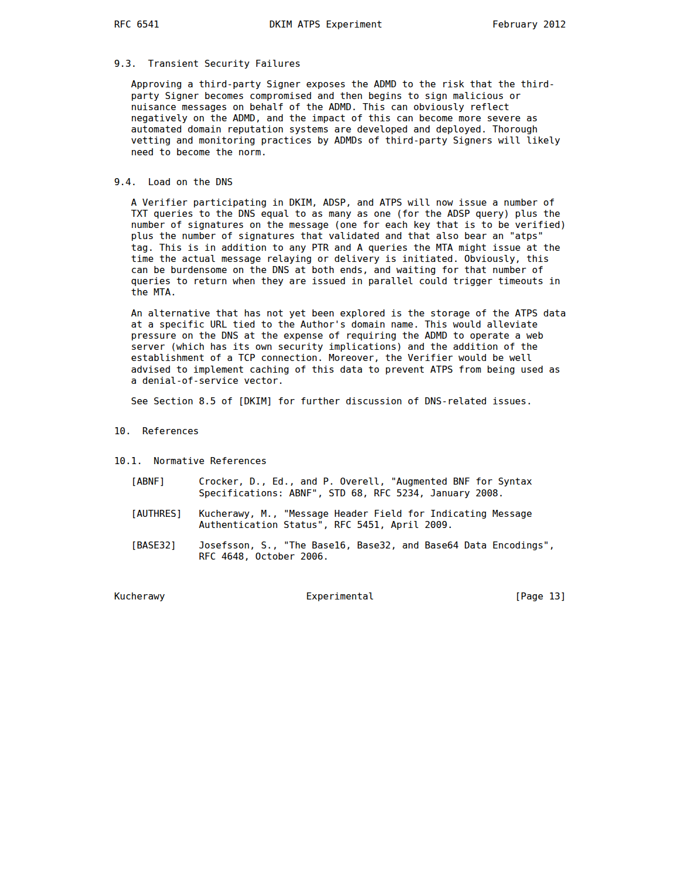RFC 6541 DKIM ATPS Experiment February 2012
9.3. Transient Security Failures
Approving a third-party Signer exposes the ADMD to the risk that the third-party Signer becomes compromised and then begins to sign malicious or nuisance messages on behalf of the ADMD. This can obviously reflect negatively on the ADMD, and the impact of this can become more severe as automated domain reputation systems are developed and deployed. Thorough vetting and monitoring practices by ADMDs of third-party Signers will likely need to become the norm.
9.4. Load on the DNS
A Verifier participating in DKIM, ADSP, and ATPS will now issue a number of TXT queries to the DNS equal to as many as one (for the ADSP query) plus the number of signatures on the message (one for each key that is to be verified) plus the number of signatures that validated and that also bear an "atps" tag. This is in addition to any PTR and A queries the MTA might issue at the time the actual message relaying or delivery is initiated. Obviously, this can be burdensome on the DNS at both ends, and waiting for that number of queries to return when they are issued in parallel could trigger timeouts in the MTA.
An alternative that has not yet been explored is the storage of the ATPS data at a specific URL tied to the Author's domain name. This would alleviate pressure on the DNS at the expense of requiring the ADMD to operate a web server (which has its own security implications) and the addition of the establishment of a TCP connection. Moreover, the Verifier would be well advised to implement caching of this data to prevent ATPS from being used as a denial-of-service vector.
See Section 8.5 of [DKIM] for further discussion of DNS-related issues.
10. References
10.1. Normative References
[ABNF]
Crocker, D., Ed., and P. Overell, "Augmented BNF for Syntax Specifications: ABNF", STD 68, RFC 5234, January 2008.
[AUTHRES]
Kucherawy, M., "Message Header Field for Indicating Message Authentication Status", RFC 5451, April 2009.
[BASE32]
Josefsson, S., "The Base16, Base32, and Base64 Data Encodings", RFC 4648, October 2006.
Kucherawy Experimental [Page 13]